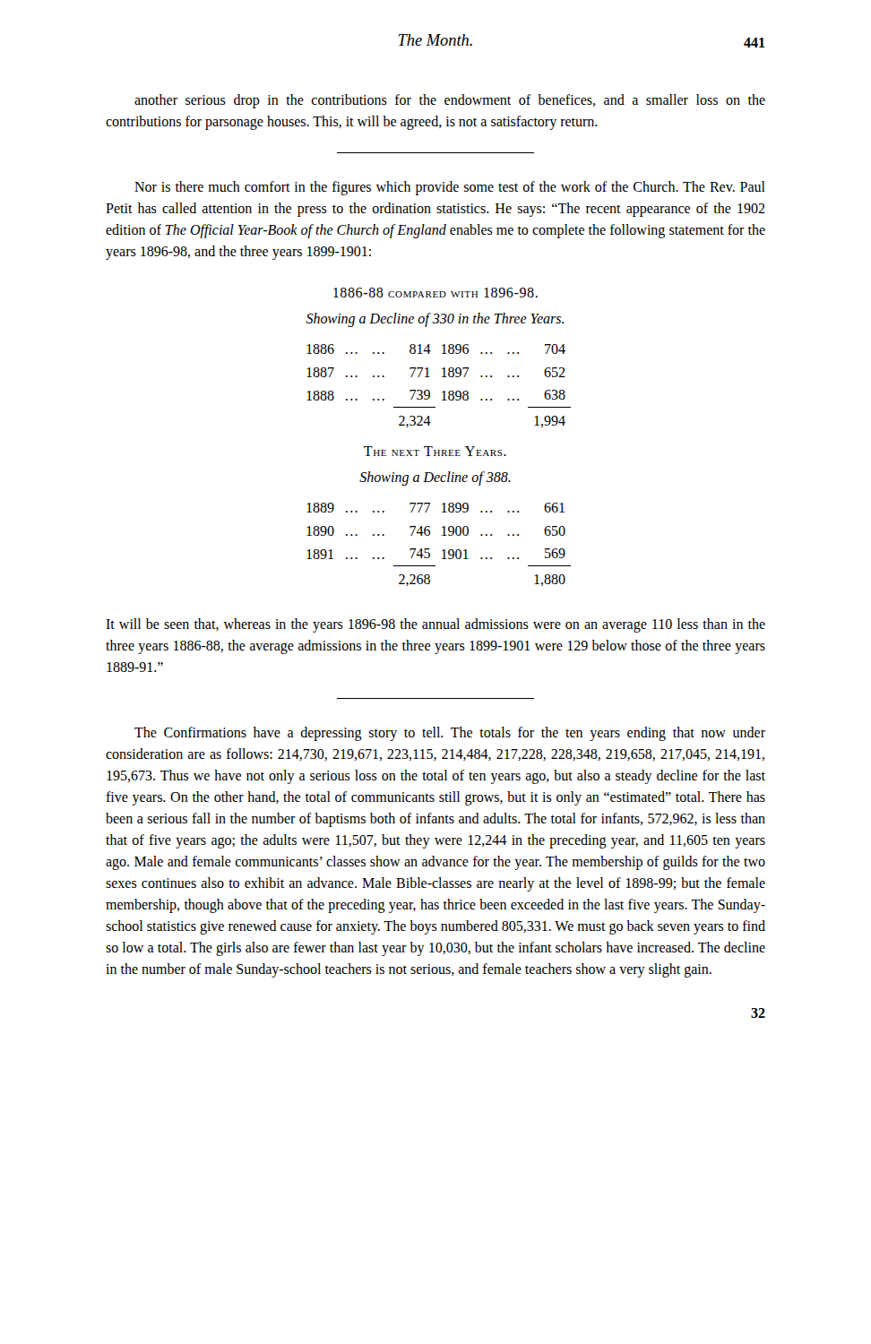The Month. 441
another serious drop in the contributions for the endowment of benefices, and a smaller loss on the contributions for parsonage houses. This, it will be agreed, is not a satisfactory return.
Nor is there much comfort in the figures which provide some test of the work of the Church. The Rev. Paul Petit has called attention in the press to the ordination statistics. He says: “The recent appearance of the 1902 edition of The Official Year-Book of the Church of England enables me to complete the following statement for the years 1896-98, and the three years 1899-1901:
1886-88 compared with 1896-98.
Showing a Decline of 330 in the Three Years.
| 1886 | … | … | 814 | 1896 | … | … | 704 |
| 1887 | … | … | 771 | 1897 | … | … | 652 |
| 1888 | … | … | 739 | 1898 | … | … | 638 |
| | | | 2,324 | | | | 1,994 |
The next Three Years.
Showing a Decline of 388.
| 1889 | … | … | 777 | 1899 | … | … | 661 |
| 1890 | … | … | 746 | 1900 | … | … | 650 |
| 1891 | … | … | 745 | 1901 | … | … | 569 |
| | | | 2,268 | | | | 1,880 |
It will be seen that, whereas in the years 1896-98 the annual admissions were on an average 110 less than in the three years 1886-88, the average admissions in the three years 1899-1901 were 129 below those of the three years 1889-91.”
The Confirmations have a depressing story to tell. The totals for the ten years ending that now under consideration are as follows: 214,730, 219,671, 223,115, 214,484, 217,228, 228,348, 219,658, 217,045, 214,191, 195,673. Thus we have not only a serious loss on the total of ten years ago, but also a steady decline for the last five years. On the other hand, the total of communicants still grows, but it is only an “estimated” total. There has been a serious fall in the number of baptisms both of infants and adults. The total for infants, 572,962, is less than that of five years ago; the adults were 11,507, but they were 12,244 in the preceding year, and 11,605 ten years ago. Male and female communicants’ classes show an advance for the year. The membership of guilds for the two sexes continues also to exhibit an advance. Male Bible-classes are nearly at the level of 1898-99; but the female membership, though above that of the preceding year, has thrice been exceeded in the last five years. The Sunday-school statistics give renewed cause for anxiety. The boys numbered 805,331. We must go back seven years to find so low a total. The girls also are fewer than last year by 10,030, but the infant scholars have increased. The decline in the number of male Sunday-school teachers is not serious, and female teachers show a very slight gain.
32